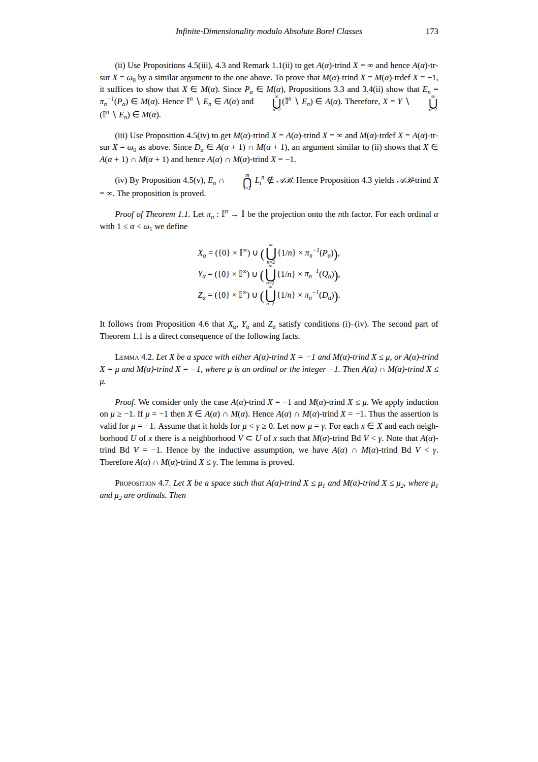Infinite-Dimensionality modulo Absolute Borel Classes 173
(ii) Use Propositions 4.5(iii), 4.3 and Remark 1.1(ii) to get A(α)-trind X = ∞ and hence A(α)-trsur X = ω0 by a similar argument to the one above. To prove that M(α)-trind X = M(α)-trdef X = −1, it suffices to show that X ∈ M(α). Since Pα ∈ M(α), Propositions 3.3 and 3.4(ii) show that En = πn−1(Pα) ∈ M(α). Hence 𝕀n ∖ En ∈ A(α) and ∞⋃n=2(𝕀n ∖ En) ∈ A(α). Therefore, X = Y ∖ ∞⋃n=2(𝕀n ∖ En) ∈ M(α).
(iii) Use Proposition 4.5(iv) to get M(α)-trind X = A(α)-trind X = ∞ and M(α)-trdef X = A(α)-trsur X = ω0 as above. Since Dα ∈ A(α + 1) ∩ M(α + 1), an argument similar to (ii) shows that X ∈ A(α + 1) ∩ M(α + 1) and hence A(α) ∩ M(α)-trind X = −1.
(iv) By Proposition 4.5(v), En ∩ m⋂i=1 Lin ∉ 𝒜ℬ. Hence Proposition 4.3 yields 𝒜ℬ-trind X = ∞. The proposition is proved.
Proof of Theorem 1.1. Let πn : 𝕀n → 𝕀 be the projection onto the nth factor. For each ordinal α with 1 ≤ α < ω1 we define
Xα = ({0} × 𝕀∞) ∪ (∞⋃n=2{1/n} × πn−1(Pα)), Yα = ({0} × 𝕀∞) ∪ (∞⋃n=2{1/n} × πn−1(Qα)), Zα = ({0} × 𝕀∞) ∪ (∞⋃n=2{1/n} × πn−1(Dα)).
It follows from Proposition 4.6 that Xα, Yα and Zα satisfy conditions (i)–(iv). The second part of Theorem 1.1 is a direct consequence of the following facts.
Lemma 4.2. Let X be a space with either A(α)-trind X = −1 and M(α)-trind X ≤ μ, or A(α)-trind X = μ and M(α)-trind X = −1, where μ is an ordinal or the integer −1. Then A(α) ∩ M(α)-trind X ≤ μ.
Proof. We consider only the case A(α)-trind X = −1 and M(α)-trind X ≤ μ. We apply induction on μ ≥ −1. If μ = −1 then X ∈ A(α) ∩ M(α). Hence A(α) ∩ M(α)-trind X = −1. Thus the assertion is valid for μ = −1. Assume that it holds for μ < γ ≥ 0. Let now μ = γ. For each x ∈ X and each neighborhood U of x there is a neighborhood V ⊂ U of x such that M(α)-trind Bd V < γ. Note that A(α)-trind Bd V = −1. Hence by the inductive assumption, we have A(α) ∩ M(α)-trind Bd V < γ. Therefore A(α) ∩ M(α)-trind X ≤ γ. The lemma is proved.
Proposition 4.7. Let X be a space such that A(α)-trind X ≤ μ1 and M(α)-trind X ≤ μ2, where μ1 and μ2 are ordinals. Then